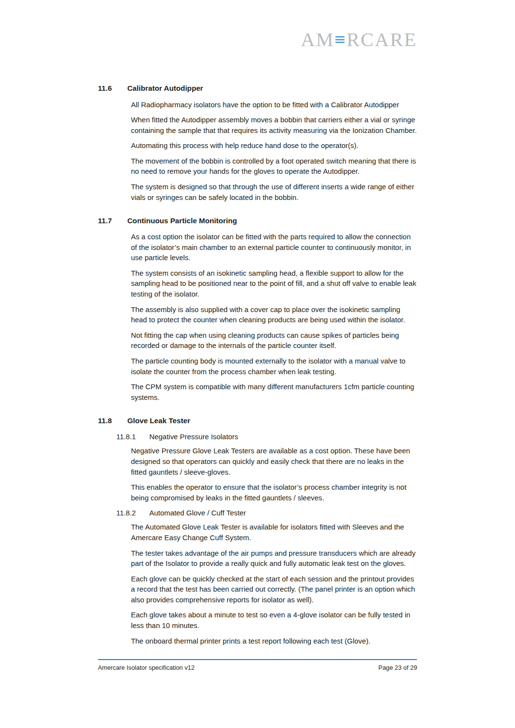AM≡RCARE
11.6 Calibrator Autodipper
All Radiopharmacy isolators have the option to be fitted with a Calibrator Autodipper
When fitted the Autodipper assembly moves a bobbin that carriers either a vial or syringe containing the sample that that requires its activity measuring via the Ionization Chamber.
Automating this process with help reduce hand dose to the operator(s).
The movement of the bobbin is controlled by a foot operated switch meaning that there is no need to remove your hands for the gloves to operate the Autodipper.
The system is designed so that through the use of different inserts a wide range of either vials or syringes can be safely located in the bobbin.
11.7 Continuous Particle Monitoring
As a cost option the isolator can be fitted with the parts required to allow the connection of the isolator’s main chamber to an external particle counter to continuously monitor, in use particle levels.
The system consists of an isokinetic sampling head, a flexible support to allow for the sampling head to be positioned near to the point of fill, and a shut off valve to enable leak testing of the isolator.
The assembly is also supplied with a cover cap to place over the isokinetic sampling head to protect the counter when cleaning products are being used within the isolator.
Not fitting the cap when using cleaning products can cause spikes of particles being recorded or damage to the internals of the particle counter itself.
The particle counting body is mounted externally to the isolator with a manual valve to isolate the counter from the process chamber when leak testing.
The CPM system is compatible with many different manufacturers 1cfm particle counting systems.
11.8 Glove Leak Tester
11.8.1 Negative Pressure Isolators
Negative Pressure Glove Leak Testers are available as a cost option. These have been designed so that operators can quickly and easily check that there are no leaks in the fitted gauntlets / sleeve-gloves.
This enables the operator to ensure that the isolator’s process chamber integrity is not being compromised by leaks in the fitted gauntlets / sleeves.
11.8.2 Automated Glove / Cuff Tester
The Automated Glove Leak Tester is available for isolators fitted with Sleeves and the Amercare Easy Change Cuff System.
The tester takes advantage of the air pumps and pressure transducers which are already part of the Isolator to provide a really quick and fully automatic leak test on the gloves.
Each glove can be quickly checked at the start of each session and the printout provides a record that the test has been carried out correctly. (The panel printer is an option which also provides comprehensive reports for isolator as well).
Each glove takes about a minute to test so even a 4-glove isolator can be fully tested in less than 10 minutes.
The onboard thermal printer prints a test report following each test (Glove).
Amercare Isolator specification v12 Page 23 of 29